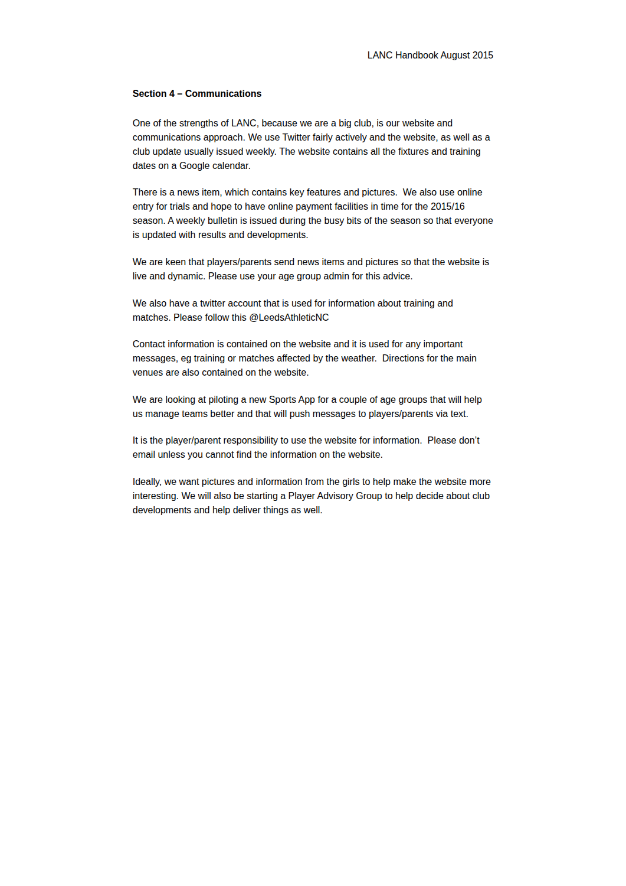LANC Handbook August 2015
Section 4 – Communications
One of the strengths of LANC, because we are a big club, is our website and communications approach. We use Twitter fairly actively and the website, as well as a club update usually issued weekly. The website contains all the fixtures and training dates on a Google calendar.
There is a news item, which contains key features and pictures. We also use online entry for trials and hope to have online payment facilities in time for the 2015/16 season. A weekly bulletin is issued during the busy bits of the season so that everyone is updated with results and developments.
We are keen that players/parents send news items and pictures so that the website is live and dynamic. Please use your age group admin for this advice.
We also have a twitter account that is used for information about training and matches. Please follow this @LeedsAthleticNC
Contact information is contained on the website and it is used for any important messages, eg training or matches affected by the weather. Directions for the main venues are also contained on the website.
We are looking at piloting a new Sports App for a couple of age groups that will help us manage teams better and that will push messages to players/parents via text.
It is the player/parent responsibility to use the website for information. Please don’t email unless you cannot find the information on the website.
Ideally, we want pictures and information from the girls to help make the website more interesting. We will also be starting a Player Advisory Group to help decide about club developments and help deliver things as well.